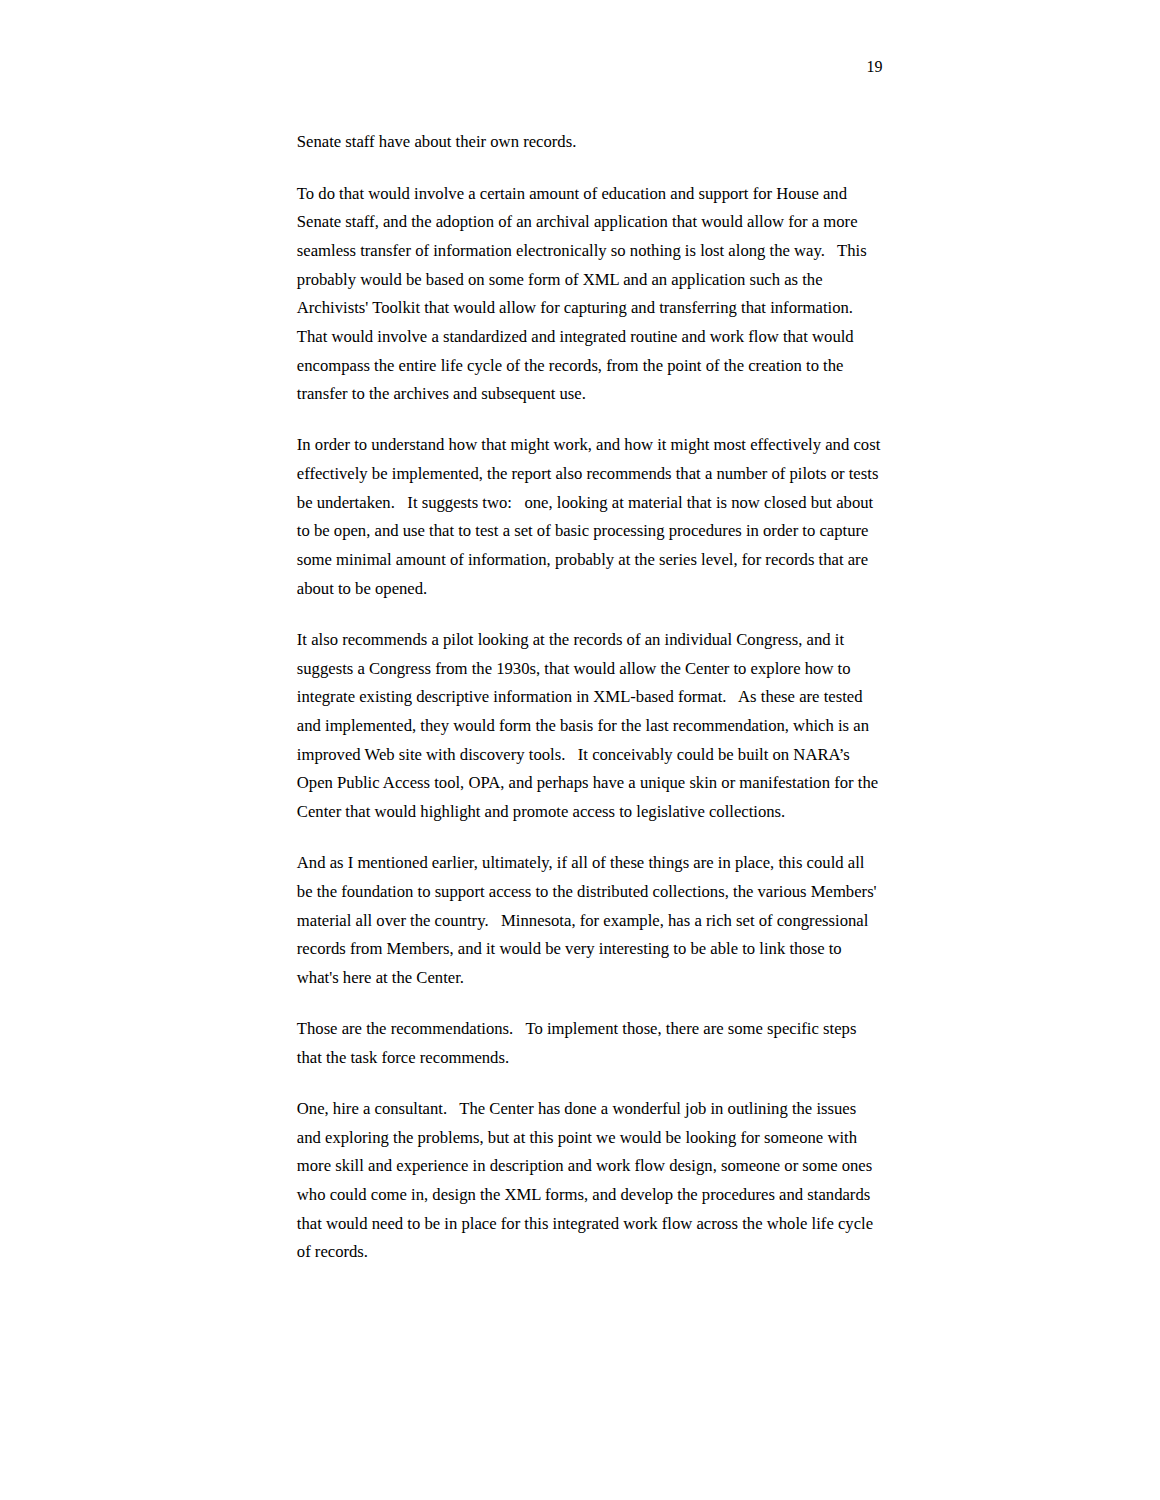19
Senate staff have about their own records.
To do that would involve a certain amount of education and support for House and Senate staff, and the adoption of an archival application that would allow for a more seamless transfer of information electronically so nothing is lost along the way. This probably would be based on some form of XML and an application such as the Archivists' Toolkit that would allow for capturing and transferring that information. That would involve a standardized and integrated routine and work flow that would encompass the entire life cycle of the records, from the point of the creation to the transfer to the archives and subsequent use.
In order to understand how that might work, and how it might most effectively and cost effectively be implemented, the report also recommends that a number of pilots or tests be undertaken. It suggests two: one, looking at material that is now closed but about to be open, and use that to test a set of basic processing procedures in order to capture some minimal amount of information, probably at the series level, for records that are about to be opened.
It also recommends a pilot looking at the records of an individual Congress, and it suggests a Congress from the 1930s, that would allow the Center to explore how to integrate existing descriptive information in XML-based format. As these are tested and implemented, they would form the basis for the last recommendation, which is an improved Web site with discovery tools. It conceivably could be built on NARA’s Open Public Access tool, OPA, and perhaps have a unique skin or manifestation for the Center that would highlight and promote access to legislative collections.
And as I mentioned earlier, ultimately, if all of these things are in place, this could all be the foundation to support access to the distributed collections, the various Members' material all over the country. Minnesota, for example, has a rich set of congressional records from Members, and it would be very interesting to be able to link those to what's here at the Center.
Those are the recommendations. To implement those, there are some specific steps that the task force recommends.
One, hire a consultant. The Center has done a wonderful job in outlining the issues and exploring the problems, but at this point we would be looking for someone with more skill and experience in description and work flow design, someone or some ones who could come in, design the XML forms, and develop the procedures and standards that would need to be in place for this integrated work flow across the whole life cycle of records.